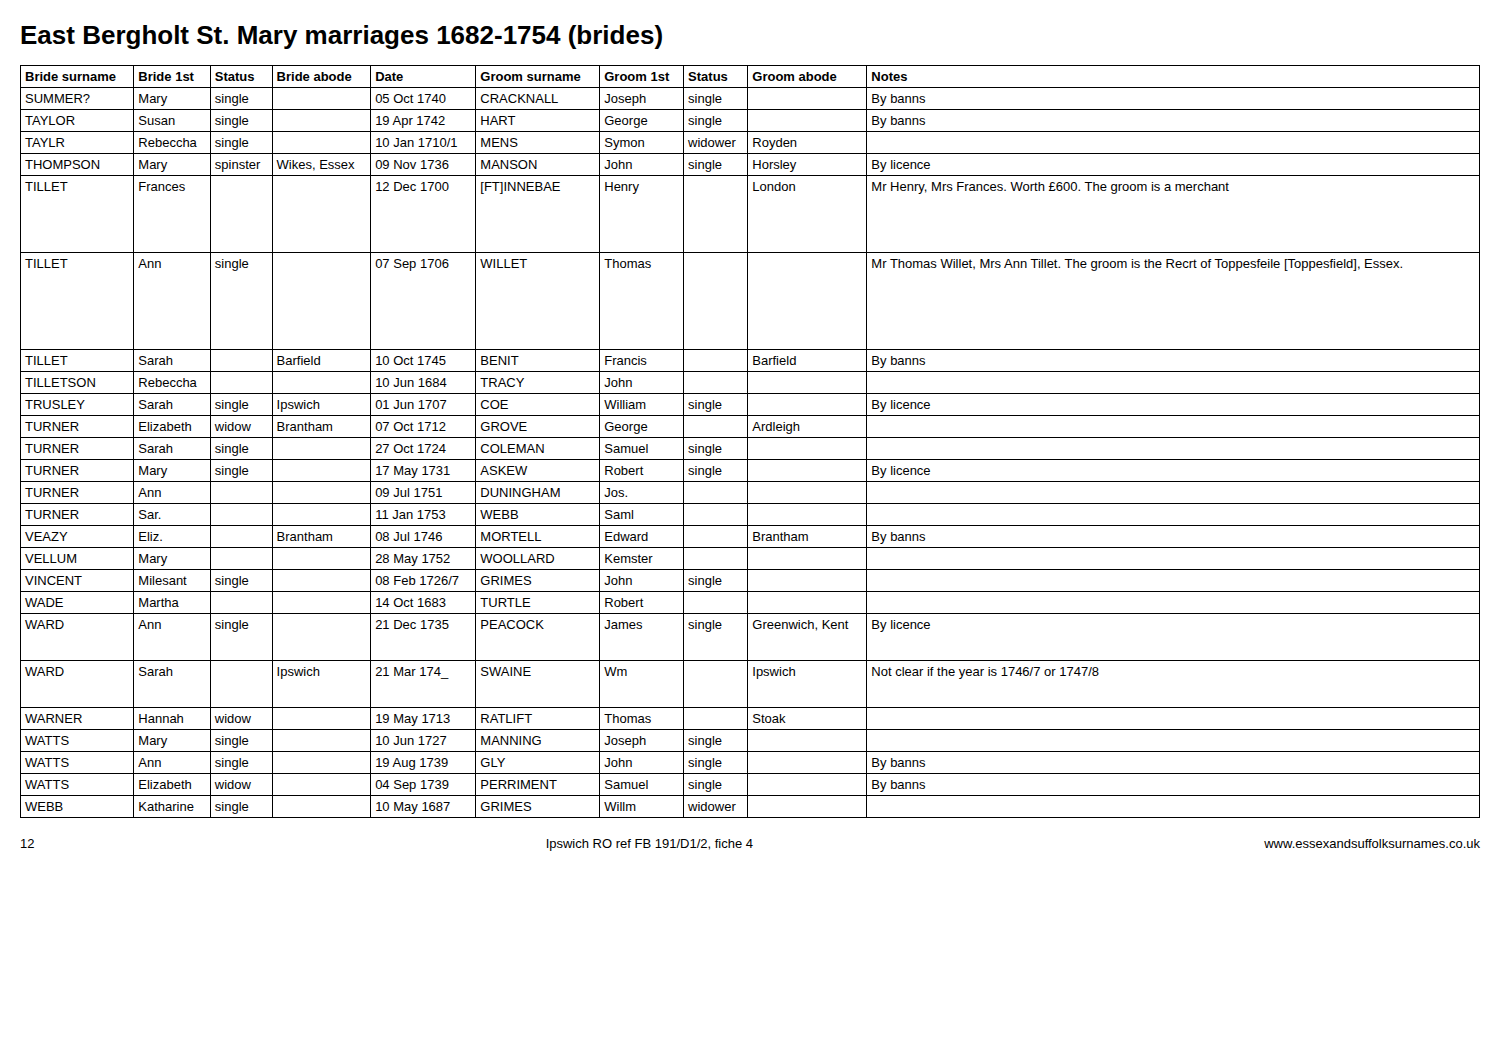East Bergholt St. Mary marriages 1682-1754 (brides)
| Bride surname | Bride 1st | Status | Bride abode | Date | Groom surname | Groom 1st | Status | Groom abode | Notes |
| --- | --- | --- | --- | --- | --- | --- | --- | --- | --- |
| SUMMER? | Mary | single | | 05 Oct 1740 | CRACKNALL | Joseph | single | | By banns |
| TAYLOR | Susan | single | | 19 Apr 1742 | HART | George | single | | By banns |
| TAYLR | Rebeccha | single | | 10 Jan 1710/1 | MENS | Symon | widower | Royden | |
| THOMPSON | Mary | spinster | Wikes, Essex | 09 Nov 1736 | MANSON | John | single | Horsley | By licence |
| TILLET | Frances | | | 12 Dec 1700 | [FT]INNEBAE | Henry | | London | Mr Henry, Mrs Frances. Worth £600. The groom is a merchant |
| TILLET | Ann | single | | 07 Sep 1706 | WILLET | Thomas | | | Mr Thomas Willet, Mrs Ann Tillet. The groom is the Recrt of Toppesfeile [Toppesfield], Essex. |
| TILLET | Sarah | | Barfield | 10 Oct 1745 | BENIT | Francis | | Barfield | By banns |
| TILLETSON | Rebeccha | | | 10 Jun 1684 | TRACY | John | | | |
| TRUSLEY | Sarah | single | Ipswich | 01 Jun 1707 | COE | William | single | | By licence |
| TURNER | Elizabeth | widow | Brantham | 07 Oct 1712 | GROVE | George | | Ardleigh | |
| TURNER | Sarah | single | | 27 Oct 1724 | COLEMAN | Samuel | single | | |
| TURNER | Mary | single | | 17 May 1731 | ASKEW | Robert | single | | By licence |
| TURNER | Ann | | | 09 Jul 1751 | DUNINGHAM | Jos. | | | |
| TURNER | Sar. | | | 11 Jan 1753 | WEBB | Saml | | | |
| VEAZY | Eliz. | | Brantham | 08 Jul 1746 | MORTELL | Edward | | Brantham | By banns |
| VELLUM | Mary | | | 28 May 1752 | WOOLLARD | Kemster | | | |
| VINCENT | Milesant | single | | 08 Feb 1726/7 | GRIMES | John | single | | |
| WADE | Martha | | | 14 Oct 1683 | TURTLE | Robert | | | |
| WARD | Ann | single | | 21 Dec 1735 | PEACOCK | James | single | Greenwich, Kent | By licence |
| WARD | Sarah | | Ipswich | 21 Mar 174_ | SWAINE | Wm | | Ipswich | Not clear if the year is 1746/7 or 1747/8 |
| WARNER | Hannah | widow | | 19 May 1713 | RATLIFT | Thomas | | Stoak | |
| WATTS | Mary | single | | 10 Jun 1727 | MANNING | Joseph | single | | |
| WATTS | Ann | single | | 19 Aug 1739 | GLY | John | single | | By banns |
| WATTS | Elizabeth | widow | | 04 Sep 1739 | PERRIMENT | Samuel | single | | By banns |
| WEBB | Katharine | single | | 10 May 1687 | GRIMES | Willm | widower | | |
12
Ipswich RO ref FB 191/D1/2, fiche 4
www.essexandsuffolksurnames.co.uk